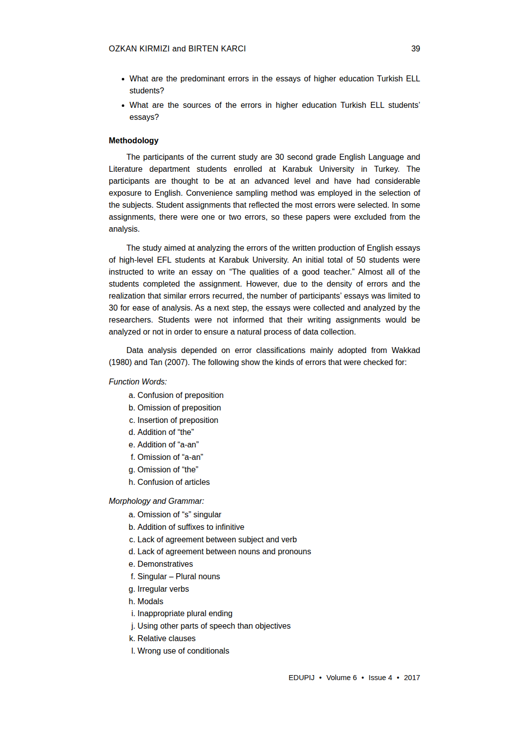OZKAN KIRMIZI and BIRTEN KARCI 39
What are the predominant errors in the essays of higher education Turkish ELL students?
What are the sources of the errors in higher education Turkish ELL students’ essays?
Methodology
The participants of the current study are 30 second grade English Language and Literature department students enrolled at Karabuk University in Turkey. The participants are thought to be at an advanced level and have had considerable exposure to English. Convenience sampling method was employed in the selection of the subjects. Student assignments that reflected the most errors were selected. In some assignments, there were one or two errors, so these papers were excluded from the analysis.
The study aimed at analyzing the errors of the written production of English essays of high-level EFL students at Karabuk University. An initial total of 50 students were instructed to write an essay on “The qualities of a good teacher.” Almost all of the students completed the assignment. However, due to the density of errors and the realization that similar errors recurred, the number of participants’ essays was limited to 30 for ease of analysis. As a next step, the essays were collected and analyzed by the researchers. Students were not informed that their writing assignments would be analyzed or not in order to ensure a natural process of data collection.
Data analysis depended on error classifications mainly adopted from Wakkad (1980) and Tan (2007). The following show the kinds of errors that were checked for:
Function Words:
Confusion of preposition
Omission of preposition
Insertion of preposition
Addition of “the”
Addition of “a-an”
Omission of “a-an”
Omission of “the”
Confusion of articles
Morphology and Grammar:
Omission of “s” singular
Addition of suffixes to infinitive
Lack of agreement between subject and verb
Lack of agreement between nouns and pronouns
Demonstratives
Singular – Plural nouns
Irregular verbs
Modals
Inappropriate plural ending
Using other parts of speech than objectives
Relative clauses
Wrong use of conditionals
EDUPIJ • Volume 6 • Issue 4 • 2017